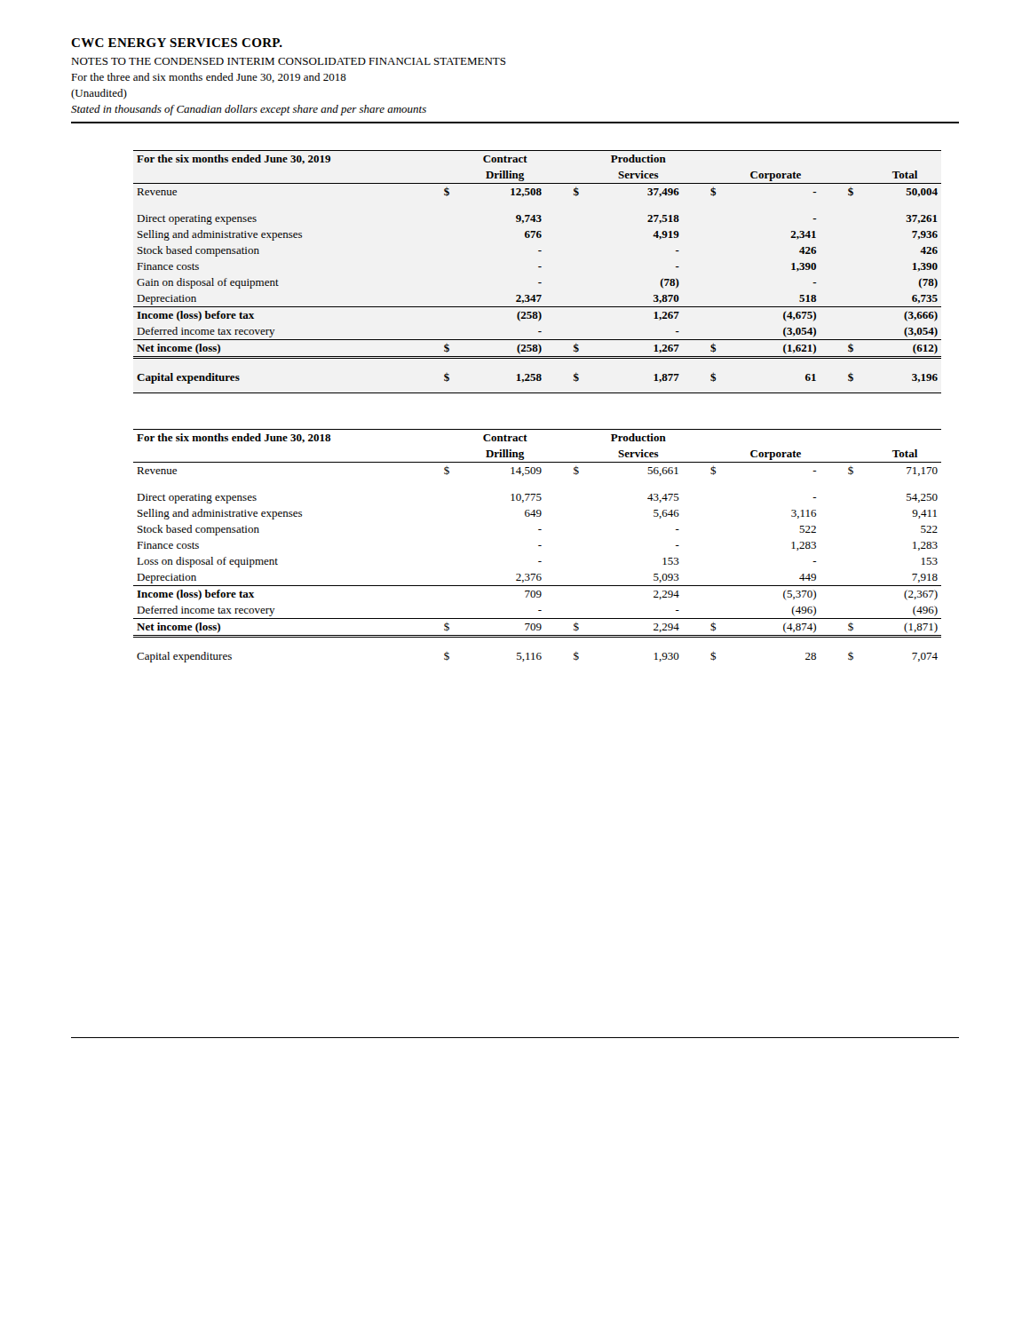CWC ENERGY SERVICES CORP.
NOTES TO THE CONDENSED INTERIM CONSOLIDATED FINANCIAL STATEMENTS
For the three and six months ended June 30, 2019 and 2018
(Unaudited)
Stated in thousands of Canadian dollars except share and per share amounts
| For the six months ended June 30, 2019 | | Contract | | | Production | | | | | | |
| | | Drilling | | | Services | | | Corporate | | | Total |
| Revenue | $ | 12,508 | | $ | 37,496 | | $ | - | | $ | 50,004 |
| Direct operating expenses | | 9,743 | | | 27,518 | | | - | | | 37,261 |
| Selling and administrative expenses | | 676 | | | 4,919 | | | 2,341 | | | 7,936 |
| Stock based compensation | | - | | | - | | | 426 | | | 426 |
| Finance costs | | - | | | - | | | 1,390 | | | 1,390 |
| Gain on disposal of equipment | | - | | | (78) | | | - | | | (78) |
| Depreciation | | 2,347 | | | 3,870 | | | 518 | | | 6,735 |
| Income (loss) before tax | | (258) | | | 1,267 | | | (4,675) | | | (3,666) |
| Deferred income tax recovery | | - | | | - | | | (3,054) | | | (3,054) |
| Net income (loss) | $ | (258) | | $ | 1,267 | | $ | (1,621) | | $ | (612) |
| Capital expenditures | $ | 1,258 | | $ | 1,877 | | $ | 61 | | $ | 3,196 |
| For the six months ended June 30, 2018 | | Contract | | | Production | | | | | | |
| | | Drilling | | | Services | | | Corporate | | | Total |
| Revenue | $ | 14,509 | | $ | 56,661 | | $ | - | | $ | 71,170 |
| Direct operating expenses | | 10,775 | | | 43,475 | | | - | | | 54,250 |
| Selling and administrative expenses | | 649 | | | 5,646 | | | 3,116 | | | 9,411 |
| Stock based compensation | | - | | | - | | | 522 | | | 522 |
| Finance costs | | - | | | - | | | 1,283 | | | 1,283 |
| Loss on disposal of equipment | | - | | | 153 | | | - | | | 153 |
| Depreciation | | 2,376 | | | 5,093 | | | 449 | | | 7,918 |
| Income (loss) before tax | | 709 | | | 2,294 | | | (5,370) | | | (2,367) |
| Deferred income tax recovery | | - | | | - | | | (496) | | | (496) |
| Net income (loss) | $ | 709 | | $ | 2,294 | | $ | (4,874) | | $ | (1,871) |
| Capital expenditures | $ | 5,116 | | $ | 1,930 | | $ | 28 | | $ | 7,074 |